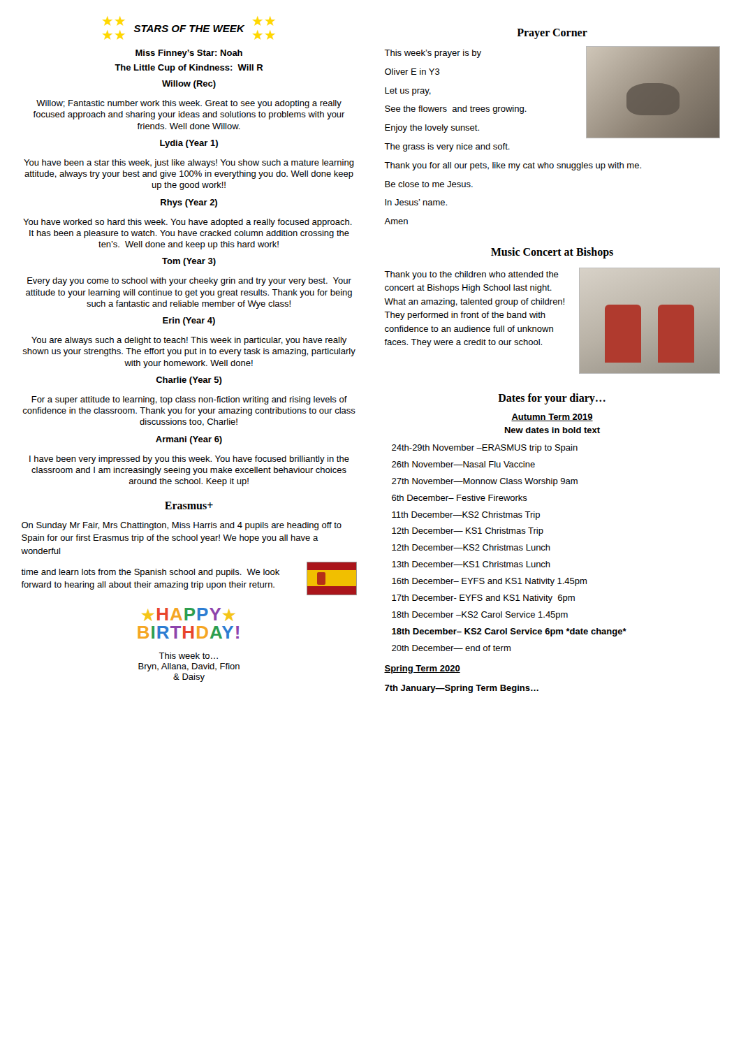★★
★★ STARS OF THE WEEK ★★
★★
Miss Finney’s Star: Noah
The Little Cup of Kindness: Will R
Willow (Rec)
Willow; Fantastic number work this week. Great to see you adopting a really focused approach and sharing your ideas and solutions to problems with your friends. Well done Willow.
Lydia (Year 1)
You have been a star this week, just like always! You show such a mature learning attitude, always try your best and give 100% in everything you do. Well done keep up the good work!!
Rhys (Year 2)
You have worked so hard this week. You have adopted a really focused approach. It has been a pleasure to watch. You have cracked column addition crossing the ten’s. Well done and keep up this hard work!
Tom (Year 3)
Every day you come to school with your cheeky grin and try your very best. Your attitude to your learning will continue to get you great results. Thank you for being such a fantastic and reliable member of Wye class!
Erin (Year 4)
You are always such a delight to teach! This week in particular, you have really shown us your strengths. The effort you put in to every task is amazing, particularly with your homework. Well done!
Charlie (Year 5)
For a super attitude to learning, top class non-fiction writing and rising levels of confidence in the classroom. Thank you for your amazing contributions to our class discussions too, Charlie!
Armani (Year 6)
I have been very impressed by you this week. You have focused brilliantly in the classroom and I am increasingly seeing you make excellent behaviour choices around the school. Keep it up!
Erasmus+
On Sunday Mr Fair, Mrs Chattington, Miss Harris and 4 pupils are heading off to Spain for our first Erasmus trip of the school year! We hope you all have a wonderful
time and learn lots from the Spanish school and pupils. We look forward to hearing all about their amazing trip upon their return.
★HAPPY★
BIRTHDAY!
This week to…
Bryn, Allana, David, Ffion
& Daisy
Prayer Corner
This week’s prayer is by
Oliver E in Y3
Let us pray,
See the flowers and trees growing.
Enjoy the lovely sunset.
The grass is very nice and soft.
Thank you for all our pets, like my cat who snuggles up with me.
Be close to me Jesus.
In Jesus’ name.
Amen
Music Concert at Bishops
Thank you to the children who attended the concert at Bishops High School last night. What an amazing, talented group of children! They performed in front of the band with confidence to an audience full of unknown faces. They were a credit to our school.
Dates for your diary…
Autumn Term 2019
New dates in bold text
24th-29th November –ERASMUS trip to Spain
26th November—Nasal Flu Vaccine
27th November—Monnow Class Worship 9am
6th December– Festive Fireworks
11th December—KS2 Christmas Trip
12th December— KS1 Christmas Trip
12th December—KS2 Christmas Lunch
13th December—KS1 Christmas Lunch
16th December– EYFS and KS1 Nativity 1.45pm
17th December- EYFS and KS1 Nativity 6pm
18th December –KS2 Carol Service 1.45pm
18th December– KS2 Carol Service 6pm *date change*
20th December— end of term
Spring Term 2020
7th January—Spring Term Begins…